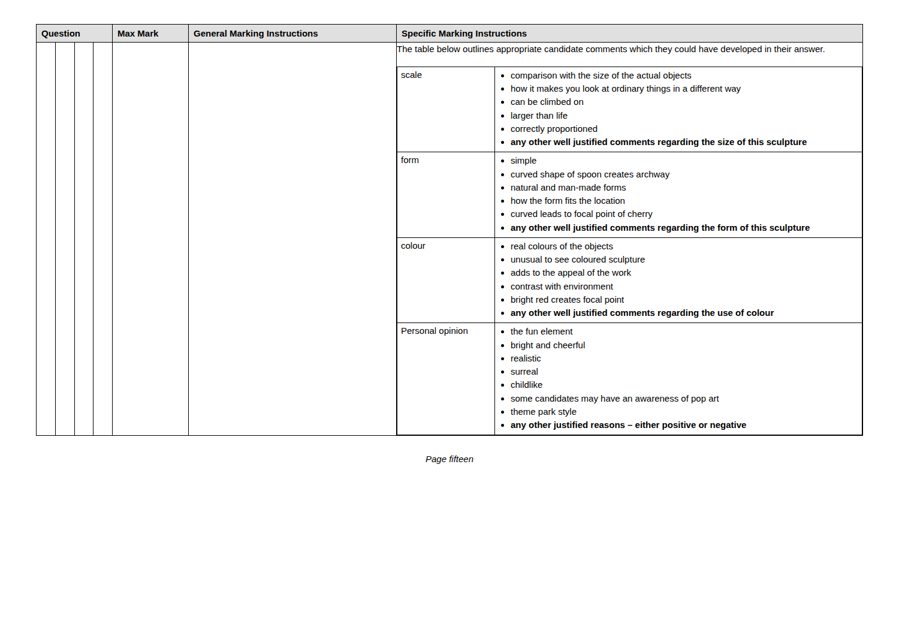| Question | Max Mark | General Marking Instructions | Specific Marking Instructions |
| --- | --- | --- | --- |
| | | | | | | The table below outlines appropriate candidate comments which they could have developed in their answer. / scale / comparison with the size of the actual objects how it makes you look at ordinary things in a different way can be climbed on larger than life correctly proportioned any other well justified comments regarding the size of this sculpture / / form / simple curved shape of spoon creates archway natural and man-made forms how the form fits the location curved leads to focal point of cherry any other well justified comments regarding the form of this sculpture / / colour / real colours of the objects unusual to see coloured sculpture adds to the appeal of the work contrast with environment bright red creates focal point any other well justified comments regarding the use of colour / / Personal opinion / the fun element bright and cheerful realistic surreal childlike some candidates may have an awareness of pop art theme park style any other justified reasons – either positive or negative / |
Page fifteen